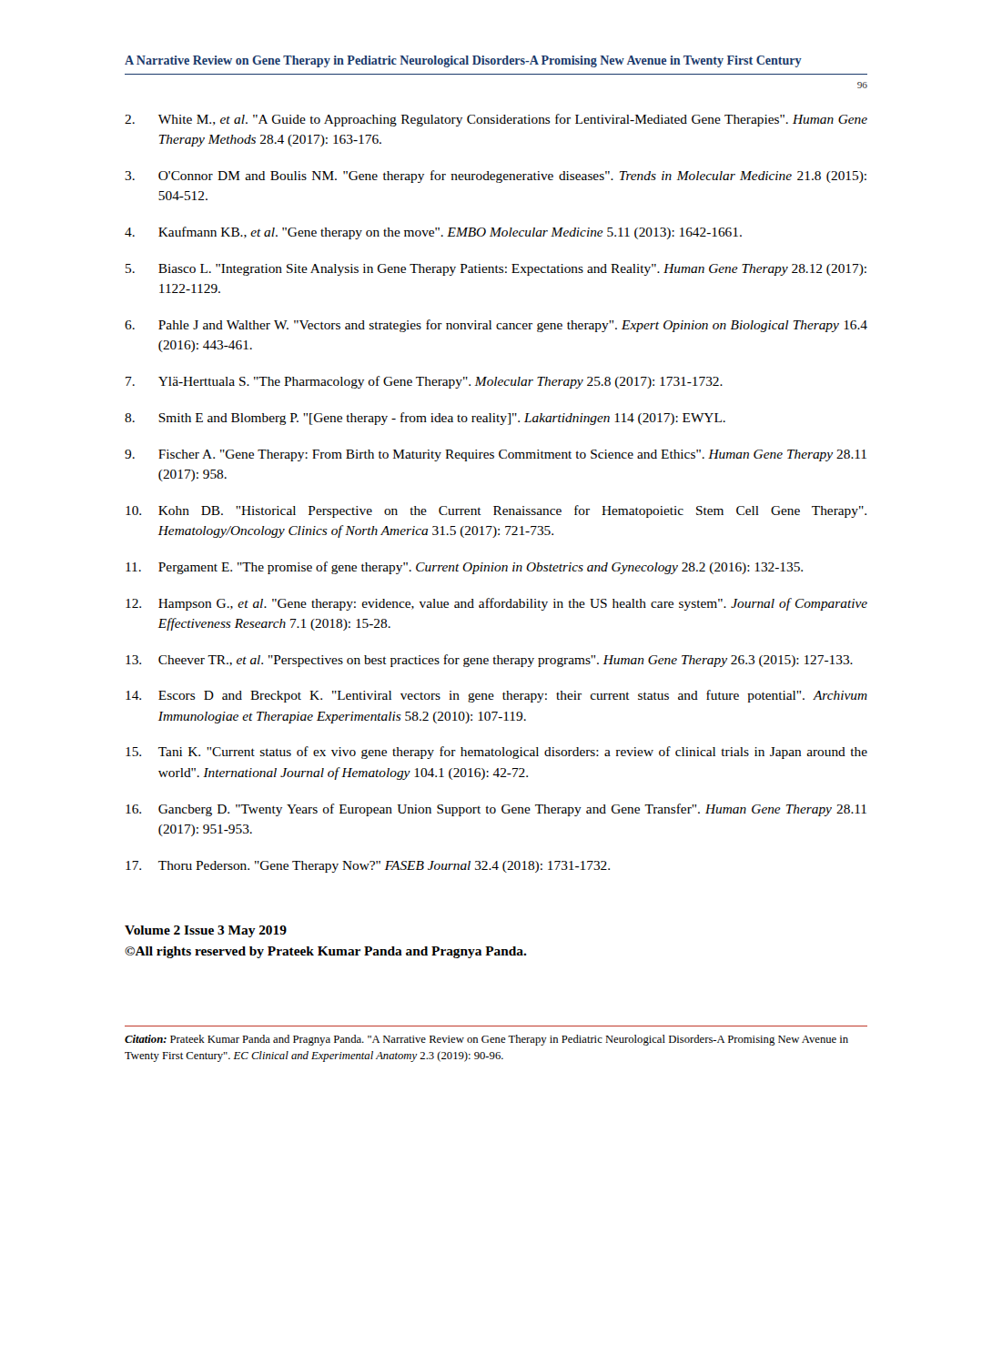A Narrative Review on Gene Therapy in Pediatric Neurological Disorders-A Promising New Avenue in Twenty First Century
96
White M., et al. "A Guide to Approaching Regulatory Considerations for Lentiviral-Mediated Gene Therapies". Human Gene Therapy Methods 28.4 (2017): 163-176.
O'Connor DM and Boulis NM. "Gene therapy for neurodegenerative diseases". Trends in Molecular Medicine 21.8 (2015): 504-512.
Kaufmann KB., et al. "Gene therapy on the move". EMBO Molecular Medicine 5.11 (2013): 1642-1661.
Biasco L. "Integration Site Analysis in Gene Therapy Patients: Expectations and Reality". Human Gene Therapy 28.12 (2017): 1122-1129.
Pahle J and Walther W. "Vectors and strategies for nonviral cancer gene therapy". Expert Opinion on Biological Therapy 16.4 (2016): 443-461.
Ylä-Herttuala S. "The Pharmacology of Gene Therapy". Molecular Therapy 25.8 (2017): 1731-1732.
Smith E and Blomberg P. "[Gene therapy - from idea to reality]". Lakartidningen 114 (2017): EWYL.
Fischer A. "Gene Therapy: From Birth to Maturity Requires Commitment to Science and Ethics". Human Gene Therapy 28.11 (2017): 958.
Kohn DB. "Historical Perspective on the Current Renaissance for Hematopoietic Stem Cell Gene Therapy". Hematology/Oncology Clinics of North America 31.5 (2017): 721-735.
Pergament E. "The promise of gene therapy". Current Opinion in Obstetrics and Gynecology 28.2 (2016): 132-135.
Hampson G., et al. "Gene therapy: evidence, value and affordability in the US health care system". Journal of Comparative Effectiveness Research 7.1 (2018): 15-28.
Cheever TR., et al. "Perspectives on best practices for gene therapy programs". Human Gene Therapy 26.3 (2015): 127-133.
Escors D and Breckpot K. "Lentiviral vectors in gene therapy: their current status and future potential". Archivum Immunologiae et Therapiae Experimentalis 58.2 (2010): 107-119.
Tani K. "Current status of ex vivo gene therapy for hematological disorders: a review of clinical trials in Japan around the world". International Journal of Hematology 104.1 (2016): 42-72.
Gancberg D. "Twenty Years of European Union Support to Gene Therapy and Gene Transfer". Human Gene Therapy 28.11 (2017): 951-953.
Thoru Pederson. "Gene Therapy Now?" FASEB Journal 32.4 (2018): 1731-1732.
Volume 2 Issue 3 May 2019
©All rights reserved by Prateek Kumar Panda and Pragnya Panda.
Citation: Prateek Kumar Panda and Pragnya Panda. "A Narrative Review on Gene Therapy in Pediatric Neurological Disorders-A Promising New Avenue in Twenty First Century". EC Clinical and Experimental Anatomy 2.3 (2019): 90-96.